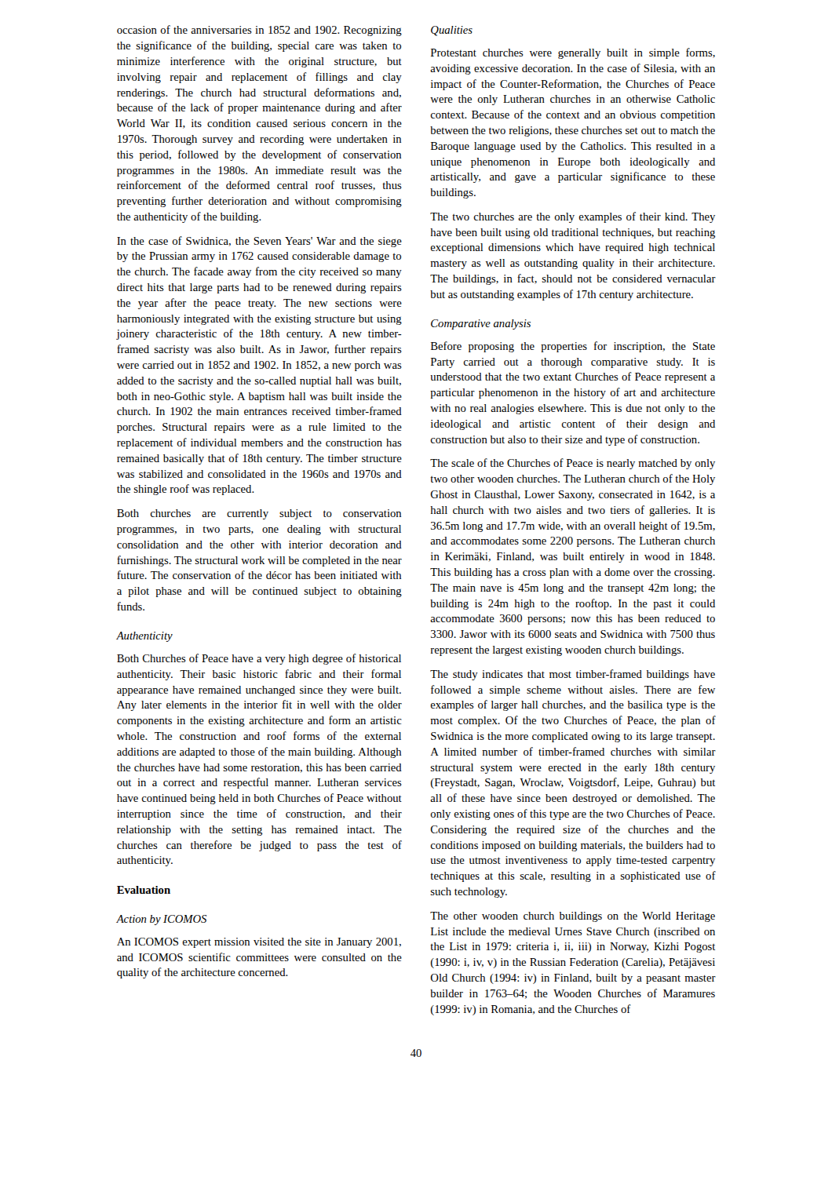occasion of the anniversaries in 1852 and 1902. Recognizing the significance of the building, special care was taken to minimize interference with the original structure, but involving repair and replacement of fillings and clay renderings. The church had structural deformations and, because of the lack of proper maintenance during and after World War II, its condition caused serious concern in the 1970s. Thorough survey and recording were undertaken in this period, followed by the development of conservation programmes in the 1980s. An immediate result was the reinforcement of the deformed central roof trusses, thus preventing further deterioration and without compromising the authenticity of the building.
In the case of Swidnica, the Seven Years' War and the siege by the Prussian army in 1762 caused considerable damage to the church. The facade away from the city received so many direct hits that large parts had to be renewed during repairs the year after the peace treaty. The new sections were harmoniously integrated with the existing structure but using joinery characteristic of the 18th century. A new timber-framed sacristy was also built. As in Jawor, further repairs were carried out in 1852 and 1902. In 1852, a new porch was added to the sacristy and the so-called nuptial hall was built, both in neo-Gothic style. A baptism hall was built inside the church. In 1902 the main entrances received timber-framed porches. Structural repairs were as a rule limited to the replacement of individual members and the construction has remained basically that of 18th century. The timber structure was stabilized and consolidated in the 1960s and 1970s and the shingle roof was replaced.
Both churches are currently subject to conservation programmes, in two parts, one dealing with structural consolidation and the other with interior decoration and furnishings. The structural work will be completed in the near future. The conservation of the décor has been initiated with a pilot phase and will be continued subject to obtaining funds.
Authenticity
Both Churches of Peace have a very high degree of historical authenticity. Their basic historic fabric and their formal appearance have remained unchanged since they were built. Any later elements in the interior fit in well with the older components in the existing architecture and form an artistic whole. The construction and roof forms of the external additions are adapted to those of the main building. Although the churches have had some restoration, this has been carried out in a correct and respectful manner. Lutheran services have continued being held in both Churches of Peace without interruption since the time of construction, and their relationship with the setting has remained intact. The churches can therefore be judged to pass the test of authenticity.
Evaluation
Action by ICOMOS
An ICOMOS expert mission visited the site in January 2001, and ICOMOS scientific committees were consulted on the quality of the architecture concerned.
Qualities
Protestant churches were generally built in simple forms, avoiding excessive decoration. In the case of Silesia, with an impact of the Counter-Reformation, the Churches of Peace were the only Lutheran churches in an otherwise Catholic context. Because of the context and an obvious competition between the two religions, these churches set out to match the Baroque language used by the Catholics. This resulted in a unique phenomenon in Europe both ideologically and artistically, and gave a particular significance to these buildings.
The two churches are the only examples of their kind. They have been built using old traditional techniques, but reaching exceptional dimensions which have required high technical mastery as well as outstanding quality in their architecture. The buildings, in fact, should not be considered vernacular but as outstanding examples of 17th century architecture.
Comparative analysis
Before proposing the properties for inscription, the State Party carried out a thorough comparative study. It is understood that the two extant Churches of Peace represent a particular phenomenon in the history of art and architecture with no real analogies elsewhere. This is due not only to the ideological and artistic content of their design and construction but also to their size and type of construction.
The scale of the Churches of Peace is nearly matched by only two other wooden churches. The Lutheran church of the Holy Ghost in Clausthal, Lower Saxony, consecrated in 1642, is a hall church with two aisles and two tiers of galleries. It is 36.5m long and 17.7m wide, with an overall height of 19.5m, and accommodates some 2200 persons. The Lutheran church in Kerimäki, Finland, was built entirely in wood in 1848. This building has a cross plan with a dome over the crossing. The main nave is 45m long and the transept 42m long; the building is 24m high to the rooftop. In the past it could accommodate 3600 persons; now this has been reduced to 3300. Jawor with its 6000 seats and Swidnica with 7500 thus represent the largest existing wooden church buildings.
The study indicates that most timber-framed buildings have followed a simple scheme without aisles. There are few examples of larger hall churches, and the basilica type is the most complex. Of the two Churches of Peace, the plan of Swidnica is the more complicated owing to its large transept. A limited number of timber-framed churches with similar structural system were erected in the early 18th century (Freystadt, Sagan, Wroclaw, Voigtsdorf, Leipe, Guhrau) but all of these have since been destroyed or demolished. The only existing ones of this type are the two Churches of Peace. Considering the required size of the churches and the conditions imposed on building materials, the builders had to use the utmost inventiveness to apply time-tested carpentry techniques at this scale, resulting in a sophisticated use of such technology.
The other wooden church buildings on the World Heritage List include the medieval Urnes Stave Church (inscribed on the List in 1979: criteria i, ii, iii) in Norway, Kizhi Pogost (1990: i, iv, v) in the Russian Federation (Carelia), Petäjävesi Old Church (1994: iv) in Finland, built by a peasant master builder in 1763–64; the Wooden Churches of Maramures (1999: iv) in Romania, and the Churches of
40